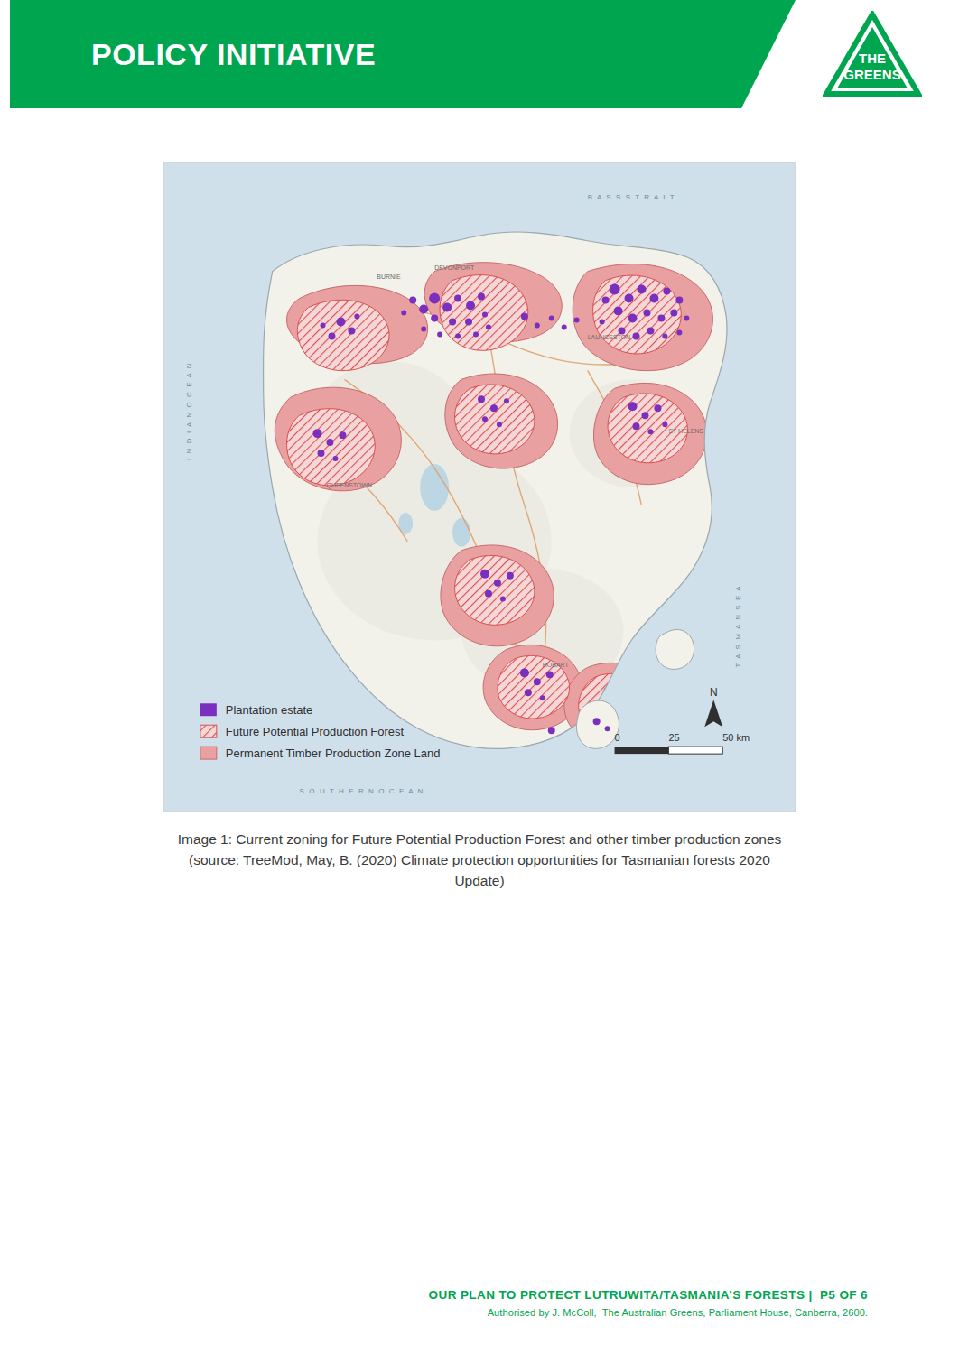Policy Initiative
THE GREENS
B A S S S T R A I T I N D I A N O C E A N S O U T H E R N O C E A N T A S M A N S E A BURNIE DEVONPORT LAUNCESTON HOBART ST HELENS QUEENSTOWN Plantation estate Future Potential Production Forest Permanent Timber Production Zone Land N 0 25 50 km
Image 1: Current zoning for Future Potential Production Forest and other timber production zones (source: TreeMod, May, B. (2020) Climate protection opportunities for Tasmanian forests 2020 Update)
Our plan to protect lutruwita/Tasmania’s forests | P5 of 6
Authorised by J. McColl, The Australian Greens, Parliament House, Canberra, 2600.